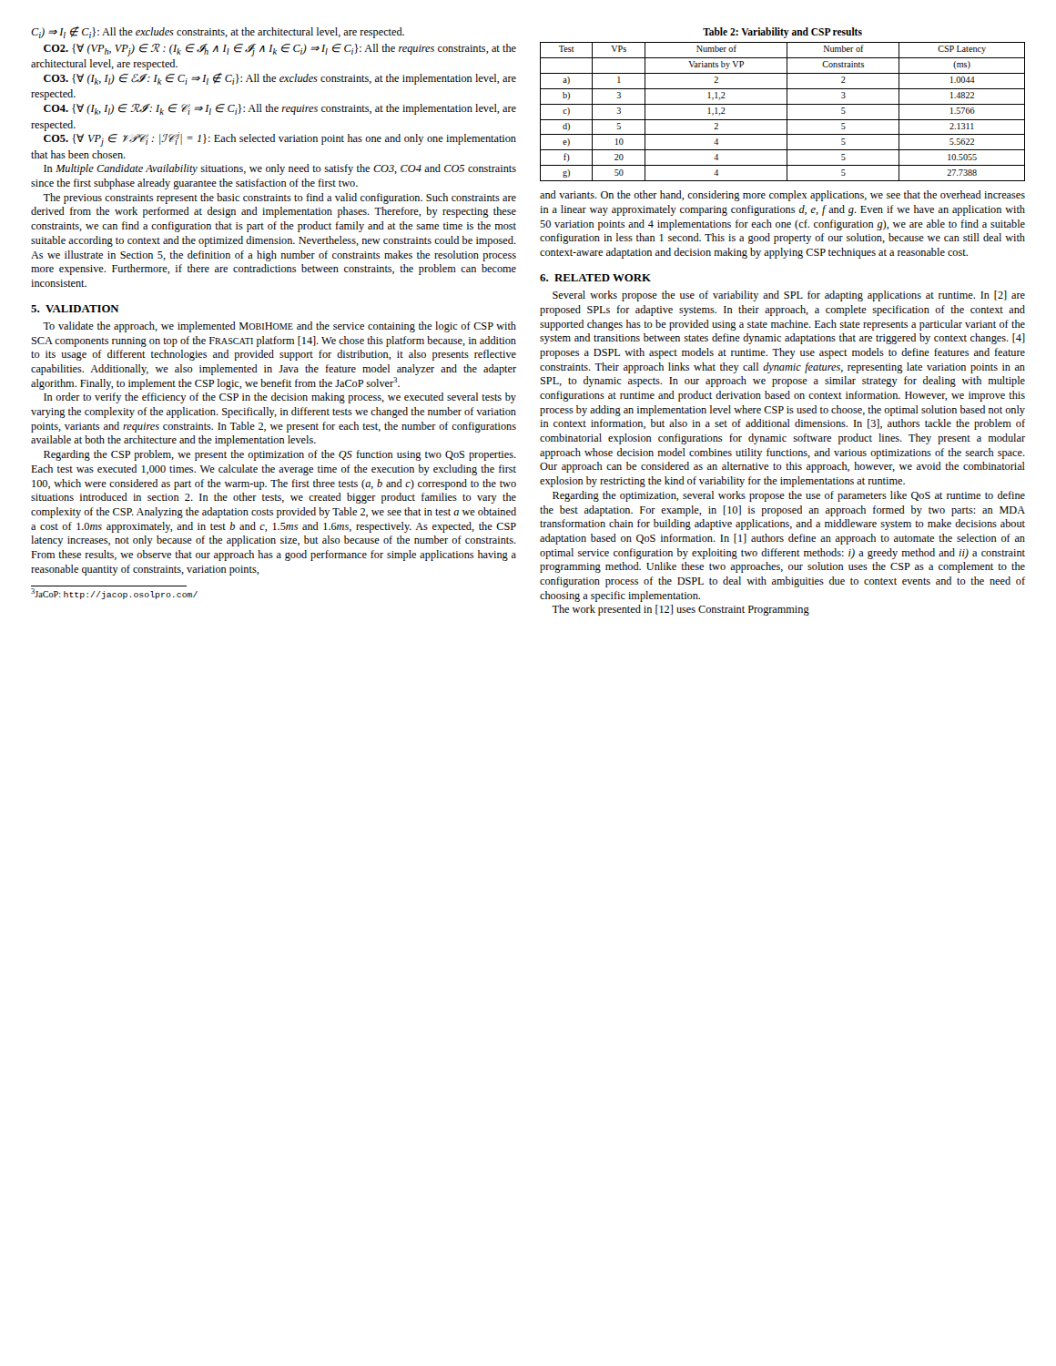Ci) ⇒ Il ∉ Ci}: All the excludes constraints, at the architectural level, are respected.
CO2. {∀ (VPh, VPj) ∈ ℛ : (Ik ∈ 𝓘h ∧ Il ∈ 𝓘j ∧ Ik ∈ Ci) ⇒ Il ∈ Ci}: All the requires constraints, at the architectural level, are respected.
CO3. {∀ (Ik, Il) ∈ ℰ𝓘 : Ik ∈ Ci ⇒ Il ∉ Ci}: All the excludes constraints, at the implementation level, are respected.
CO4. {∀ (Ik, Il) ∈ ℛ𝓘 : Ik ∈ 𝒞i ⇒ Il ∈ Ci}: All the requires constraints, at the implementation level, are respected.
CO5. {∀ VPj ∈ 𝒱𝒫𝒞i : |ℐ𝒞ij| = 1}: Each selected variation point has one and only one implementation that has been chosen.
In Multiple Candidate Availability situations, we only need to satisfy the CO3, CO4 and CO5 constraints since the first subphase already guarantee the satisfaction of the first two.
The previous constraints represent the basic constraints to find a valid configuration. Such constraints are derived from the work performed at design and implementation phases. Therefore, by respecting these constraints, we can find a configuration that is part of the product family and at the same time is the most suitable according to context and the optimized dimension. Nevertheless, new constraints could be imposed. As we illustrate in Section 5, the definition of a high number of constraints makes the resolution process more expensive. Furthermore, if there are contradictions between constraints, the problem can become inconsistent.
5. VALIDATION
To validate the approach, we implemented MOBIHOME and the service containing the logic of CSP with SCA components running on top of the FRASCATI platform [14]. We chose this platform because, in addition to its usage of different technologies and provided support for distribution, it also presents reflective capabilities. Additionally, we also implemented in Java the feature model analyzer and the adapter algorithm. Finally, to implement the CSP logic, we benefit from the JaCoP solver3.
In order to verify the efficiency of the CSP in the decision making process, we executed several tests by varying the complexity of the application. Specifically, in different tests we changed the number of variation points, variants and requires constraints. In Table 2, we present for each test, the number of configurations available at both the architecture and the implementation levels.
Regarding the CSP problem, we present the optimization of the QS function using two QoS properties. Each test was executed 1,000 times. We calculate the average time of the execution by excluding the first 100, which were considered as part of the warm-up. The first three tests (a, b and c) correspond to the two situations introduced in section 2. In the other tests, we created bigger product families to vary the complexity of the CSP. Analyzing the adaptation costs provided by Table 2, we see that in test a we obtained a cost of 1.0ms approximately, and in test b and c, 1.5ms and 1.6ms, respectively. As expected, the CSP latency increases, not only because of the application size, but also because of the number of constraints. From these results, we observe that our approach has a good performance for simple applications having a reasonable quantity of constraints, variation points,
3JaCoP: http://jacop.osolpro.com/
Table 2: Variability and CSP results
| Test | VPs | Number of | Number of | CSP Latency |
| --- | --- | --- | --- | --- |
| | | Variants by VP | Constraints | (ms) |
| a) | 1 | 2 | 2 | 1.0044 |
| b) | 3 | 1,1,2 | 3 | 1.4822 |
| c) | 3 | 1,1,2 | 5 | 1.5766 |
| d) | 5 | 2 | 5 | 2.1311 |
| e) | 10 | 4 | 5 | 5.5622 |
| f) | 20 | 4 | 5 | 10.5055 |
| g) | 50 | 4 | 5 | 27.7388 |
and variants. On the other hand, considering more complex applications, we see that the overhead increases in a linear way approximately comparing configurations d, e, f and g. Even if we have an application with 50 variation points and 4 implementations for each one (cf. configuration g), we are able to find a suitable configuration in less than 1 second. This is a good property of our solution, because we can still deal with context-aware adaptation and decision making by applying CSP techniques at a reasonable cost.
6. RELATED WORK
Several works propose the use of variability and SPL for adapting applications at runtime. In [2] are proposed SPLs for adaptive systems. In their approach, a complete specification of the context and supported changes has to be provided using a state machine. Each state represents a particular variant of the system and transitions between states define dynamic adaptations that are triggered by context changes. [4] proposes a DSPL with aspect models at runtime. They use aspect models to define features and feature constraints. Their approach links what they call dynamic features, representing late variation points in an SPL, to dynamic aspects. In our approach we propose a similar strategy for dealing with multiple configurations at runtime and product derivation based on context information. However, we improve this process by adding an implementation level where CSP is used to choose, the optimal solution based not only in context information, but also in a set of additional dimensions. In [3], authors tackle the problem of combinatorial explosion configurations for dynamic software product lines. They present a modular approach whose decision model combines utility functions, and various optimizations of the search space. Our approach can be considered as an alternative to this approach, however, we avoid the combinatorial explosion by restricting the kind of variability for the implementations at runtime.
Regarding the optimization, several works propose the use of parameters like QoS at runtime to define the best adaptation. For example, in [10] is proposed an approach formed by two parts: an MDA transformation chain for building adaptive applications, and a middleware system to make decisions about adaptation based on QoS information. In [1] authors define an approach to automate the selection of an optimal service configuration by exploiting two different methods: i) a greedy method and ii) a constraint programming method. Unlike these two approaches, our solution uses the CSP as a complement to the configuration process of the DSPL to deal with ambiguities due to context events and to the need of choosing a specific implementation.
The work presented in [12] uses Constraint Programming